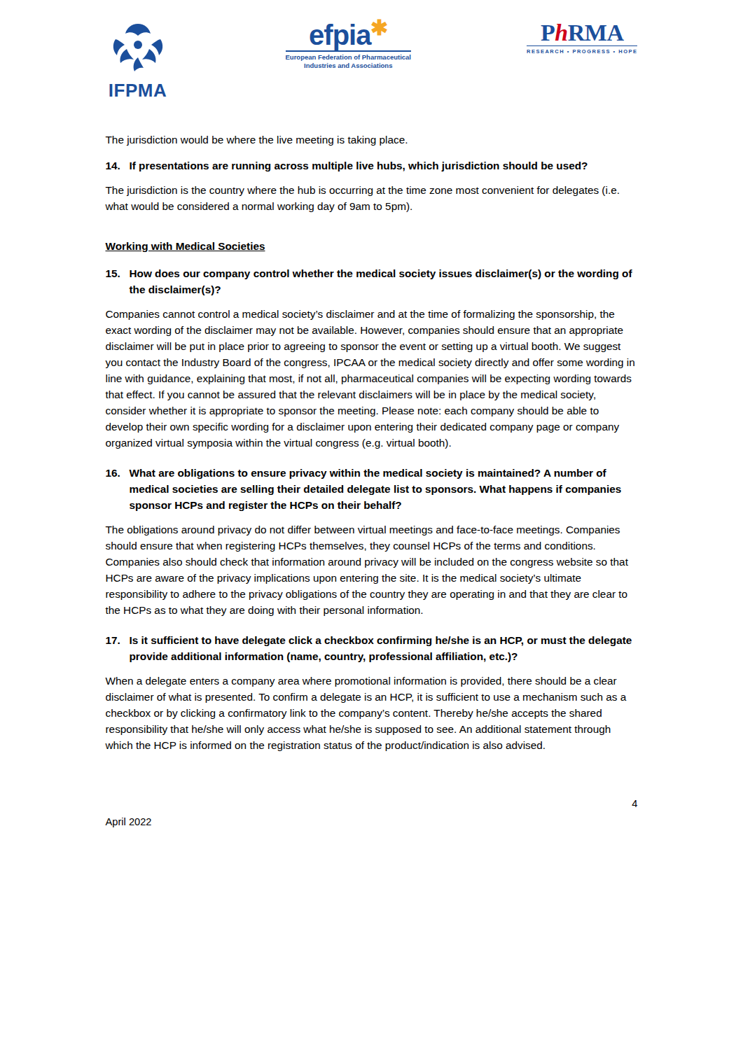IFPMA
efpia✱
European Federation of Pharmaceutical
Industries and Associations
Ph RMA
RESEARCH • PROGRESS • HOPE
The jurisdiction would be where the live meeting is taking place.
14. If presentations are running across multiple live hubs, which jurisdiction should be used?
The jurisdiction is the country where the hub is occurring at the time zone most convenient for delegates (i.e. what would be considered a normal working day of 9am to 5pm).
Working with Medical Societies
15. How does our company control whether the medical society issues disclaimer(s) or the wording of the disclaimer(s)?
Companies cannot control a medical society’s disclaimer and at the time of formalizing the sponsorship, the exact wording of the disclaimer may not be available. However, companies should ensure that an appropriate disclaimer will be put in place prior to agreeing to sponsor the event or setting up a virtual booth. We suggest you contact the Industry Board of the congress, IPCAA or the medical society directly and offer some wording in line with guidance, explaining that most, if not all, pharmaceutical companies will be expecting wording towards that effect. If you cannot be assured that the relevant disclaimers will be in place by the medical society, consider whether it is appropriate to sponsor the meeting. Please note: each company should be able to develop their own specific wording for a disclaimer upon entering their dedicated company page or company organized virtual symposia within the virtual congress (e.g. virtual booth).
16. What are obligations to ensure privacy within the medical society is maintained? A number of medical societies are selling their detailed delegate list to sponsors. What happens if companies sponsor HCPs and register the HCPs on their behalf?
The obligations around privacy do not differ between virtual meetings and face-to-face meetings. Companies should ensure that when registering HCPs themselves, they counsel HCPs of the terms and conditions. Companies also should check that information around privacy will be included on the congress website so that HCPs are aware of the privacy implications upon entering the site. It is the medical society’s ultimate responsibility to adhere to the privacy obligations of the country they are operating in and that they are clear to the HCPs as to what they are doing with their personal information.
17. Is it sufficient to have delegate click a checkbox confirming he/she is an HCP, or must the delegate provide additional information (name, country, professional affiliation, etc.)?
When a delegate enters a company area where promotional information is provided, there should be a clear disclaimer of what is presented. To confirm a delegate is an HCP, it is sufficient to use a mechanism such as a checkbox or by clicking a confirmatory link to the company’s content. Thereby he/she accepts the shared responsibility that he/she will only access what he/she is supposed to see. An additional statement through which the HCP is informed on the registration status of the product/indication is also advised.
4
April 2022